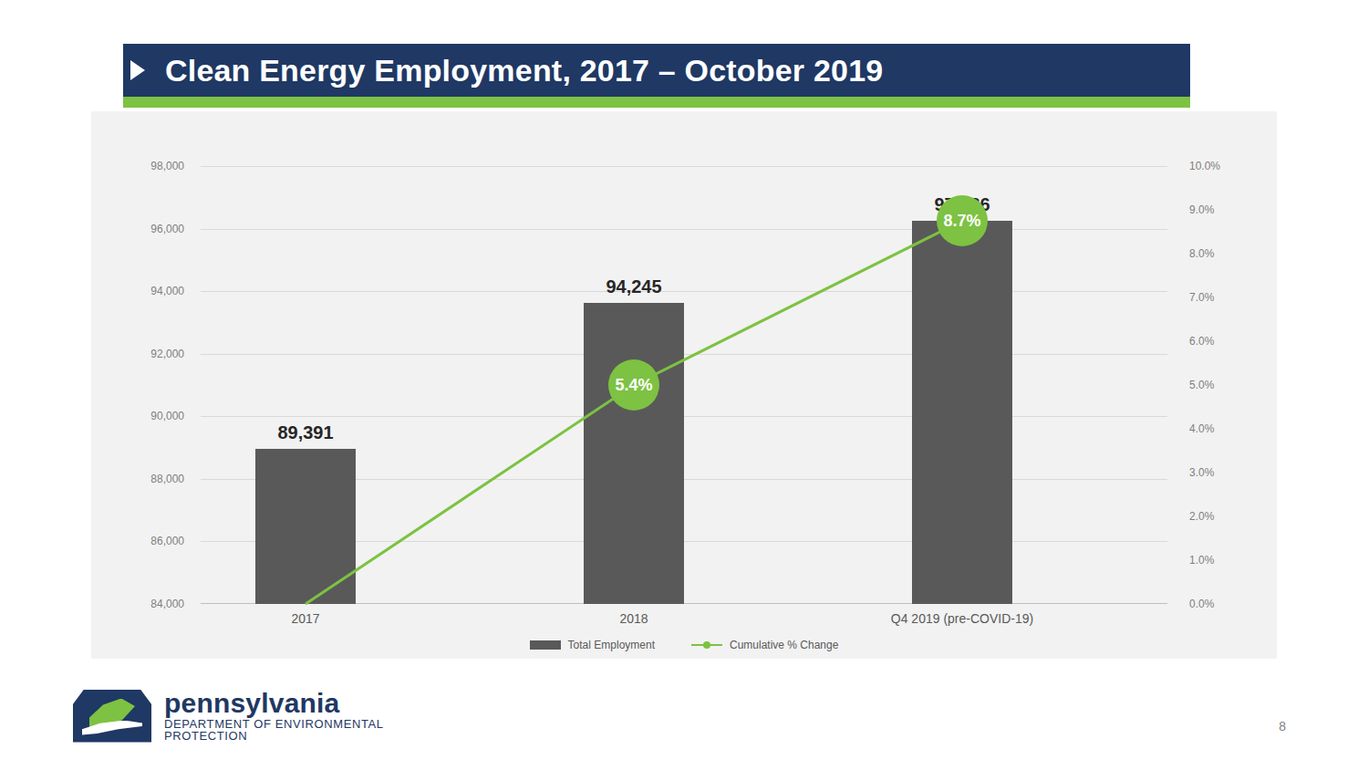Clean Energy Employment, 2017 – October 2019
98,000 96,000 94,000 92,000 90,000 88,000 86,000 84,000
10.0% 9.0% 8.0% 7.0% 6.0% 5.0% 4.0% 3.0% 2.0% 1.0% 0.0%
89,391
94,245
97,186
5.4%
8.7%
2017 2018 Q4 2019 (pre-COVID-19)
Total Employment
Cumulative % Change
pennsylvania
Department of Environmental
Protection
8